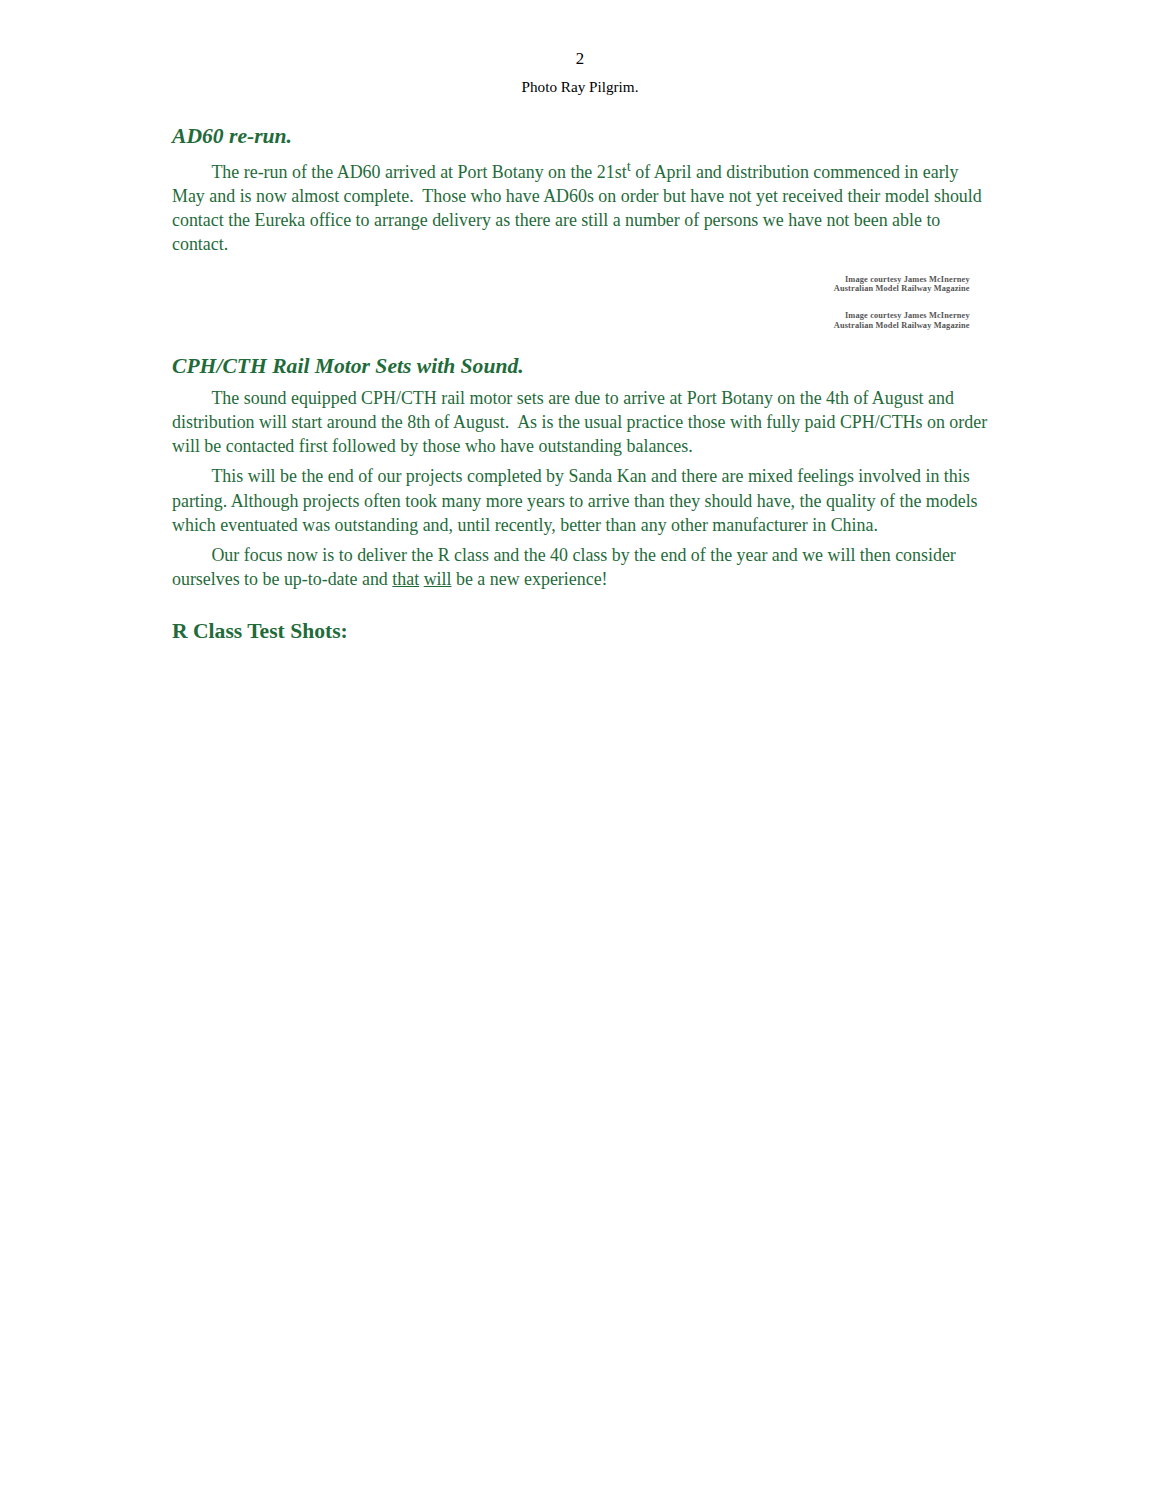2
Photo Ray Pilgrim.
AD60 re-run.
The re-run of the AD60 arrived at Port Botany on the 21stt of April and distribution commenced in early May and is now almost complete. Those who have AD60s on order but have not yet received their model should contact the Eureka office to arrange delivery as there are still a number of persons we have not been able to contact.
Image courtesy James McInerney
Australian Model Railway Magazine
Image courtesy James McInerney
Australian Model Railway Magazine
CPH/CTH Rail Motor Sets with Sound.
The sound equipped CPH/CTH rail motor sets are due to arrive at Port Botany on the 4th of August and distribution will start around the 8th of August. As is the usual practice those with fully paid CPH/CTHs on order will be contacted first followed by those who have outstanding balances.
This will be the end of our projects completed by Sanda Kan and there are mixed feelings involved in this parting. Although projects often took many more years to arrive than they should have, the quality of the models which eventuated was outstanding and, until recently, better than any other manufacturer in China.
Our focus now is to deliver the R class and the 40 class by the end of the year and we will then consider ourselves to be up-to-date and that will be a new experience!
R Class Test Shots: